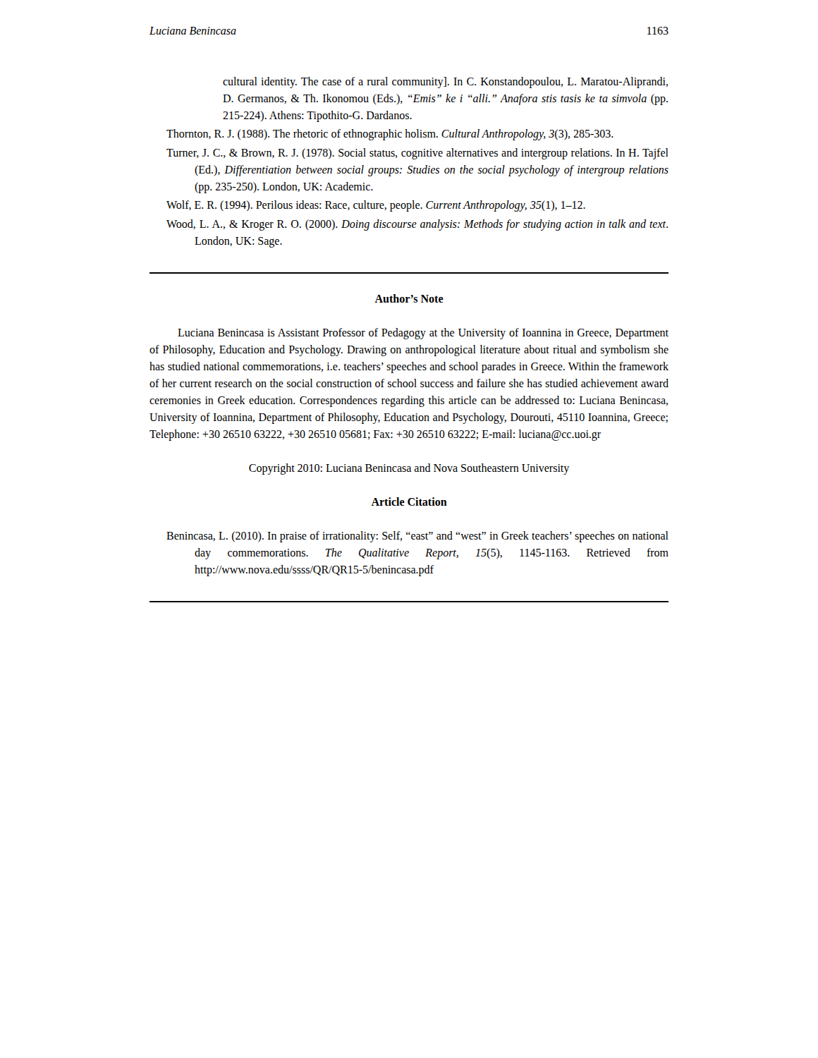Luciana Benincasa 1163
cultural identity. The case of a rural community]. In C. Konstandopoulou, L. Maratou-Aliprandi, D. Germanos, & Th. Ikonomou (Eds.), “Emis” ke i “alli.” Anafora stis tasis ke ta simvola (pp. 215-224). Athens: Tipothito-G. Dardanos.
Thornton, R. J. (1988). The rhetoric of ethnographic holism. Cultural Anthropology, 3(3), 285-303.
Turner, J. C., & Brown, R. J. (1978). Social status, cognitive alternatives and intergroup relations. In H. Tajfel (Ed.), Differentiation between social groups: Studies on the social psychology of intergroup relations (pp. 235-250). London, UK: Academic.
Wolf, E. R. (1994). Perilous ideas: Race, culture, people. Current Anthropology, 35(1), 1–12.
Wood, L. A., & Kroger R. O. (2000). Doing discourse analysis: Methods for studying action in talk and text. London, UK: Sage.
Author’s Note
Luciana Benincasa is Assistant Professor of Pedagogy at the University of Ioannina in Greece, Department of Philosophy, Education and Psychology. Drawing on anthropological literature about ritual and symbolism she has studied national commemorations, i.e. teachers’ speeches and school parades in Greece. Within the framework of her current research on the social construction of school success and failure she has studied achievement award ceremonies in Greek education. Correspondences regarding this article can be addressed to: Luciana Benincasa, University of Ioannina, Department of Philosophy, Education and Psychology, Dourouti, 45110 Ioannina, Greece; Telephone: +30 26510 63222, +30 26510 05681; Fax: +30 26510 63222; E-mail: luciana@cc.uoi.gr
Copyright 2010: Luciana Benincasa and Nova Southeastern University
Article Citation
Benincasa, L. (2010). In praise of irrationality: Self, “east” and “west” in Greek teachers’ speeches on national day commemorations. The Qualitative Report, 15(5), 1145-1163. Retrieved from http://www.nova.edu/ssss/QR/QR15-5/benincasa.pdf